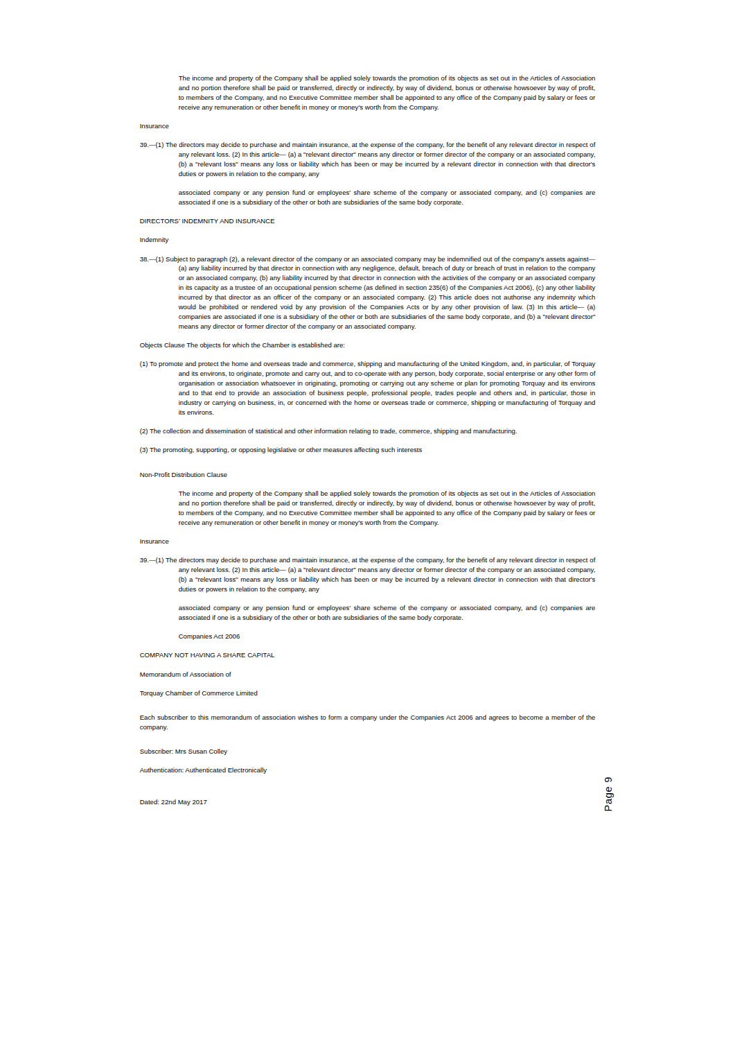The income and property of the Company shall be applied solely towards the promotion of its objects as set out in the Articles of Association and no portion therefore shall be paid or transferred, directly or indirectly, by way of dividend, bonus or otherwise howsoever by way of profit, to members of the Company, and no Executive Committee member shall be appointed to any office of the Company paid by salary or fees or receive any remuneration or other benefit in money or money's worth from the Company.
Insurance
39.—(1) The directors may decide to purchase and maintain insurance, at the expense of the company, for the benefit of any relevant director in respect of any relevant loss. (2) In this article— (a) a "relevant director" means any director or former director of the company or an associated company, (b) a "relevant loss" means any loss or liability which has been or may be incurred by a relevant director in connection with that director's duties or powers in relation to the company, any
associated company or any pension fund or employees' share scheme of the company or associated company, and (c) companies are associated if one is a subsidiary of the other or both are subsidiaries of the same body corporate.
DIRECTORS’ INDEMNITY AND INSURANCE
Indemnity
38.—(1) Subject to paragraph (2), a relevant director of the company or an associated company may be indemnified out of the company's assets against— (a) any liability incurred by that director in connection with any negligence, default, breach of duty or breach of trust in relation to the company or an associated company, (b) any liability incurred by that director in connection with the activities of the company or an associated company in its capacity as a trustee of an occupational pension scheme (as defined in section 235(6) of the Companies Act 2006), (c) any other liability incurred by that director as an officer of the company or an associated company. (2) This article does not authorise any indemnity which would be prohibited or rendered void by any provision of the Companies Acts or by any other provision of law. (3) In this article— (a) companies are associated if one is a subsidiary of the other or both are subsidiaries of the same body corporate, and (b) a "relevant director" means any director or former director of the company or an associated company.
Objects Clause The objects for which the Chamber is established are:
(1) To promote and protect the home and overseas trade and commerce, shipping and manufacturing of the United Kingdom, and, in particular, of Torquay and its environs, to originate, promote and carry out, and to co-operate with any person, body corporate, social enterprise or any other form of organisation or association whatsoever in originating, promoting or carrying out any scheme or plan for promoting Torquay and its environs and to that end to provide an association of business people, professional people, trades people and others and, in particular, those in industry or carrying on business, in, or concerned with the home or overseas trade or commerce, shipping or manufacturing of Torquay and its environs.
(2) The collection and dissemination of statistical and other information relating to trade, commerce, shipping and manufacturing.
(3) The promoting, supporting, or opposing legislative or other measures affecting such interests
Non-Profit Distribution Clause
The income and property of the Company shall be applied solely towards the promotion of its objects as set out in the Articles of Association and no portion therefore shall be paid or transferred, directly or indirectly, by way of dividend, bonus or otherwise howsoever by way of profit, to members of the Company, and no Executive Committee member shall be appointed to any office of the Company paid by salary or fees or receive any remuneration or other benefit in money or money's worth from the Company.
Insurance
39.—(1) The directors may decide to purchase and maintain insurance, at the expense of the company, for the benefit of any relevant director in respect of any relevant loss. (2) In this article— (a) a "relevant director" means any director or former director of the company or an associated company, (b) a "relevant loss" means any loss or liability which has been or may be incurred by a relevant director in connection with that director's duties or powers in relation to the company, any
associated company or any pension fund or employees' share scheme of the company or associated company, and (c) companies are associated if one is a subsidiary of the other or both are subsidiaries of the same body corporate.
Companies Act 2006
COMPANY NOT HAVING A SHARE CAPITAL
Memorandum of Association of
Torquay Chamber of Commerce Limited
Each subscriber to this memorandum of association wishes to form a company under the Companies Act 2006 and agrees to become a member of the company.
Subscriber: Mrs Susan Colley
Authentication: Authenticated Electronically
Dated: 22nd May 2017
Page 9